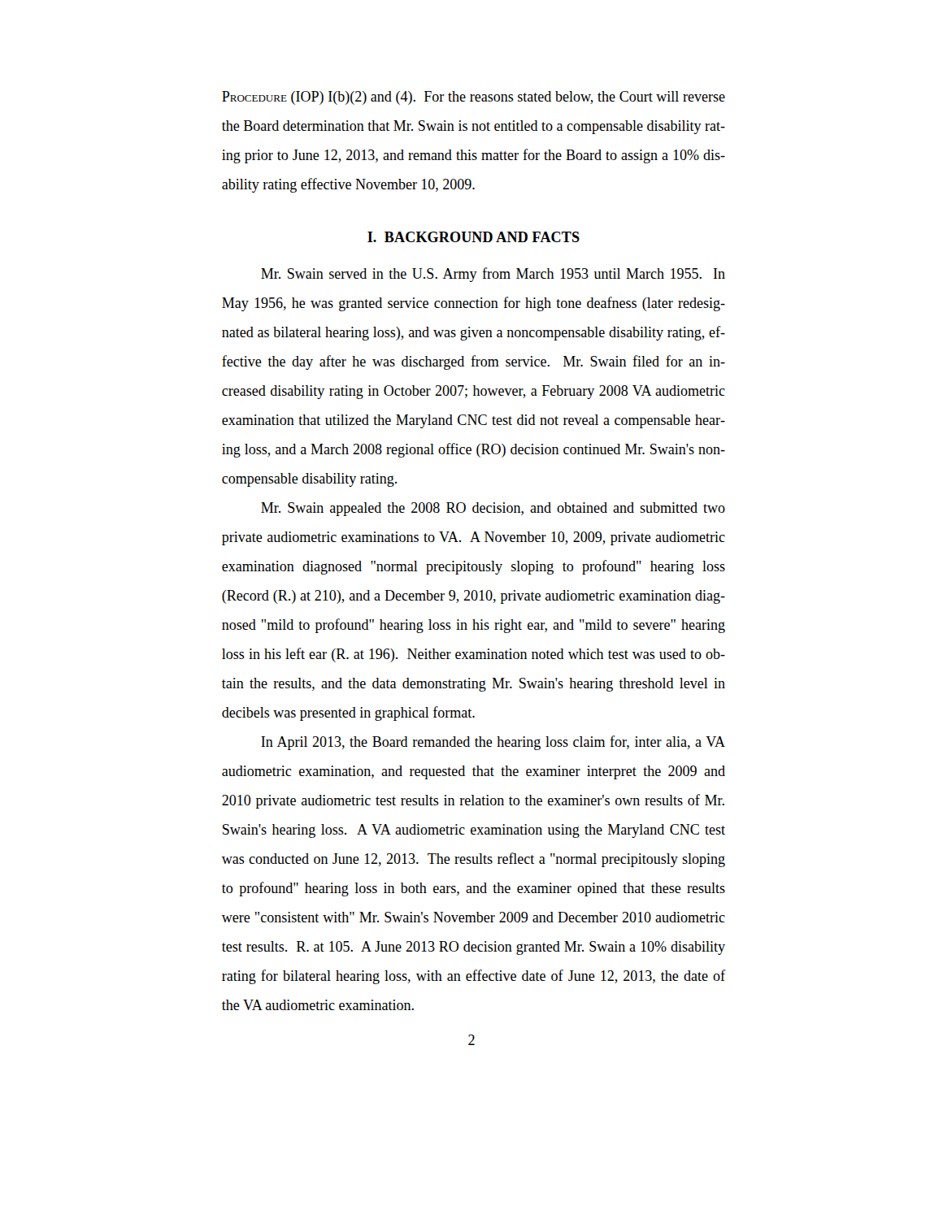Procedure (IOP) I(b)(2) and (4). For the reasons stated below, the Court will reverse the Board determination that Mr. Swain is not entitled to a compensable disability rating prior to June 12, 2013, and remand this matter for the Board to assign a 10% disability rating effective November 10, 2009.
I. BACKGROUND AND FACTS
Mr. Swain served in the U.S. Army from March 1953 until March 1955. In May 1956, he was granted service connection for high tone deafness (later redesignated as bilateral hearing loss), and was given a noncompensable disability rating, effective the day after he was discharged from service. Mr. Swain filed for an increased disability rating in October 2007; however, a February 2008 VA audiometric examination that utilized the Maryland CNC test did not reveal a compensable hearing loss, and a March 2008 regional office (RO) decision continued Mr. Swain's noncompensable disability rating.
Mr. Swain appealed the 2008 RO decision, and obtained and submitted two private audiometric examinations to VA. A November 10, 2009, private audiometric examination diagnosed "normal precipitously sloping to profound" hearing loss (Record (R.) at 210), and a December 9, 2010, private audiometric examination diagnosed "mild to profound" hearing loss in his right ear, and "mild to severe" hearing loss in his left ear (R. at 196). Neither examination noted which test was used to obtain the results, and the data demonstrating Mr. Swain's hearing threshold level in decibels was presented in graphical format.
In April 2013, the Board remanded the hearing loss claim for, inter alia, a VA audiometric examination, and requested that the examiner interpret the 2009 and 2010 private audiometric test results in relation to the examiner's own results of Mr. Swain's hearing loss. A VA audiometric examination using the Maryland CNC test was conducted on June 12, 2013. The results reflect a "normal precipitously sloping to profound" hearing loss in both ears, and the examiner opined that these results were "consistent with" Mr. Swain's November 2009 and December 2010 audiometric test results. R. at 105. A June 2013 RO decision granted Mr. Swain a 10% disability rating for bilateral hearing loss, with an effective date of June 12, 2013, the date of the VA audiometric examination.
2